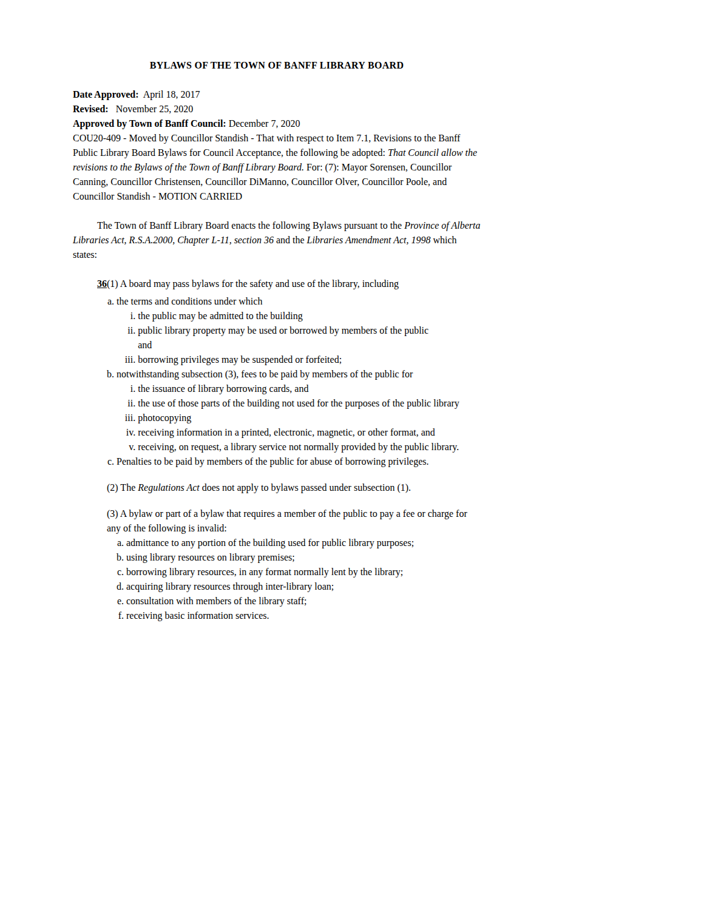Bylaws of the Town of Banff Library Board
Date Approved: April 18, 2017
Revised: November 25, 2020
Approved by Town of Banff Council: December 7, 2020
COU20-409 - Moved by Councillor Standish - That with respect to Item 7.1, Revisions to the Banff Public Library Board Bylaws for Council Acceptance, the following be adopted: That Council allow the revisions to the Bylaws of the Town of Banff Library Board. For: (7): Mayor Sorensen, Councillor Canning, Councillor Christensen, Councillor DiManno, Councillor Olver, Councillor Poole, and Councillor Standish - MOTION CARRIED
The Town of Banff Library Board enacts the following Bylaws pursuant to the Province of Alberta Libraries Act, R.S.A.2000, Chapter L-11, section 36 and the Libraries Amendment Act, 1998 which states:
36(1) A board may pass bylaws for the safety and use of the library, including
the terms and conditions under which
the public may be admitted to the building
public library property may be used or borrowed by members of the public
and
borrowing privileges may be suspended or forfeited;
notwithstanding subsection (3), fees to be paid by members of the public for
the issuance of library borrowing cards, and
the use of those parts of the building not used for the purposes of the public library
photocopying
receiving information in a printed, electronic, magnetic, or other format, and
receiving, on request, a library service not normally provided by the public library.
Penalties to be paid by members of the public for abuse of borrowing privileges.
(2) The Regulations Act does not apply to bylaws passed under subsection (1).
(3) A bylaw or part of a bylaw that requires a member of the public to pay a fee or charge for any of the following is invalid:
admittance to any portion of the building used for public library purposes;
using library resources on library premises;
borrowing library resources, in any format normally lent by the library;
acquiring library resources through inter-library loan;
consultation with members of the library staff;
receiving basic information services.